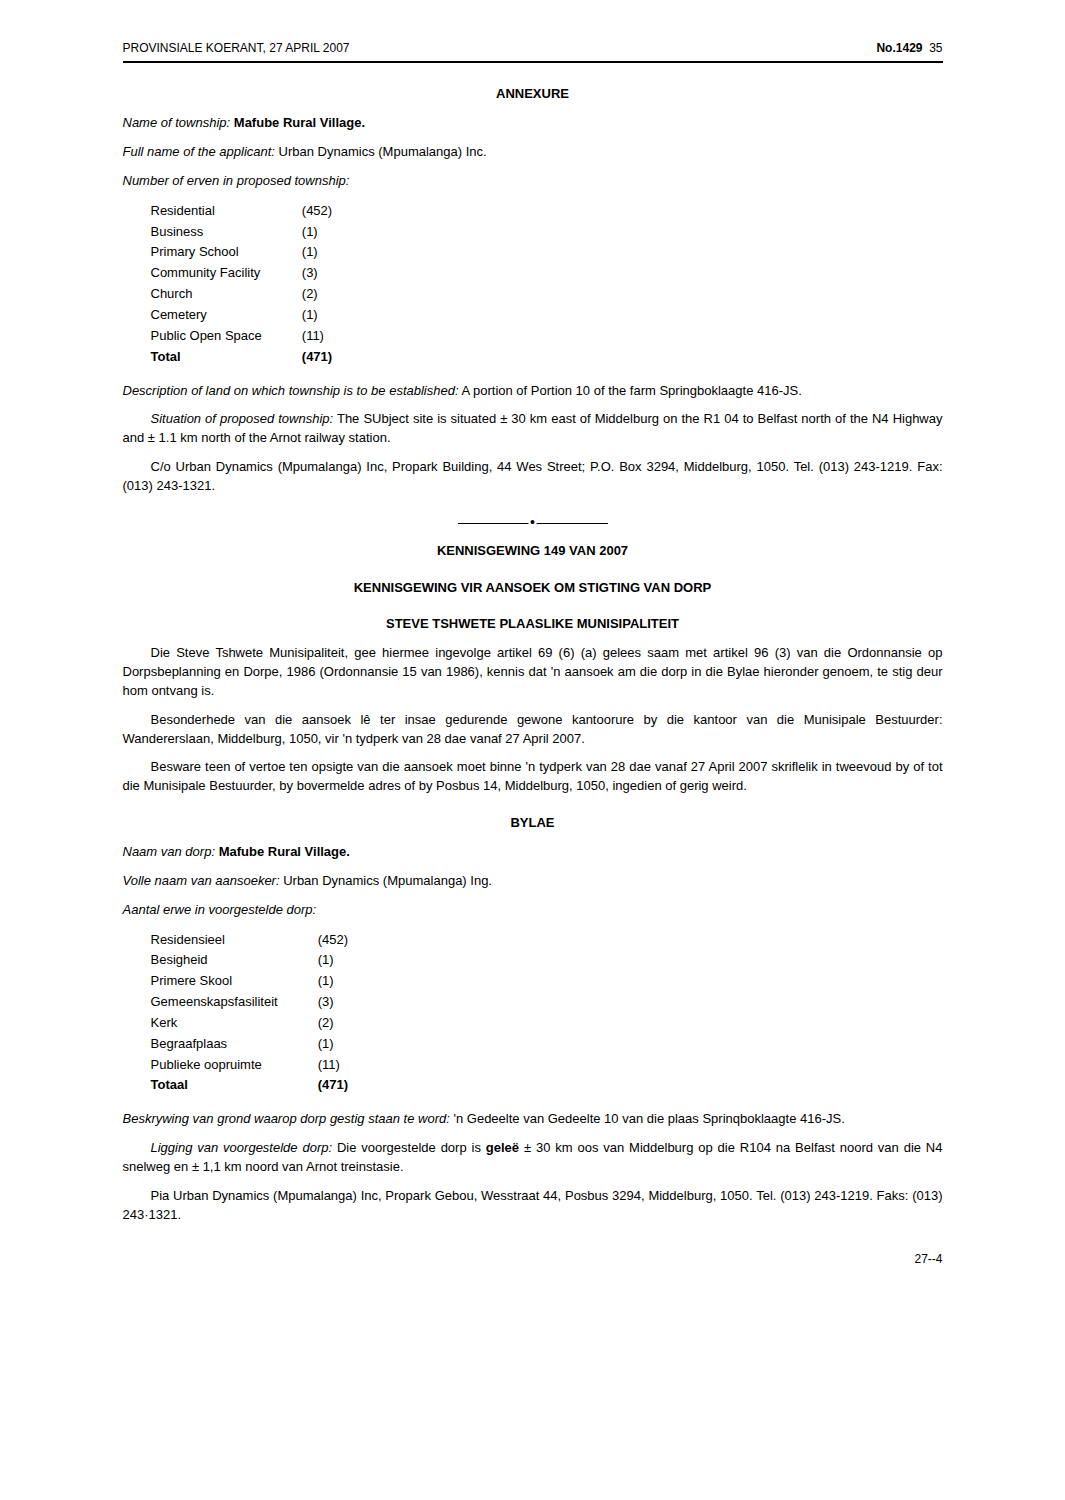PROVINSIALE KOERANT, 27 APRIL 2007
No.1429 35
ANNEXURE
Name of township: Mafube Rural Village.
Full name of the applicant: Urban Dynamics (Mpumalanga) Inc.
Number of erven in proposed township:
| Residential | (452) |
| Business | (1) |
| Primary School | (1) |
| Community Facility | (3) |
| Church | (2) |
| Cemetery | (1) |
| Public Open Space | (11) |
| Total | (471) |
Description of land on which township is to be established: A portion of Portion 10 of the farm Springboklaagte 416-JS.
Situation of proposed township: The SUbject site is situated ± 30 km east of Middelburg on the R1 04 to Belfast north of the N4 Highway and ± 1.1 km north of the Arnot railway station.
C/o Urban Dynamics (Mpumalanga) Inc, Propark Building, 44 Wes Street; P.O. Box 3294, Middelburg, 1050. Tel. (013) 243-1219. Fax: (013) 243-1321.
KENNISGEWING 149 VAN 2007
KENNISGEWING VIR AANSOEK OM STIGTING VAN DORP
STEVE TSHWETE PLAASLIKE MUNISIPALITEIT
Die Steve Tshwete Munisipaliteit, gee hiermee ingevolge artikel 69 (6) (a) gelees saam met artikel 96 (3) van die Ordonnansie op Dorpsbeplanning en Dorpe, 1986 (Ordonnansie 15 van 1986), kennis dat 'n aansoek am die dorp in die Bylae hieronder genoem, te stig deur hom ontvang is.
Besonderhede van die aansoek lê ter insae gedurende gewone kantoorure by die kantoor van die Munisipale Bestuurder: Wandererslaan, Middelburg, 1050, vir 'n tydperk van 28 dae vanaf 27 April 2007.
Besware teen of vertoe ten opsigte van die aansoek moet binne 'n tydperk van 28 dae vanaf 27 April 2007 skriflelik in tweevoud by of tot die Munisipale Bestuurder, by bovermelde adres of by Posbus 14, Middelburg, 1050, ingedien of gerig weird.
BYLAE
Naam van dorp: Mafube Rural Village.
Volle naam van aansoeker: Urban Dynamics (Mpumalanga) Ing.
Aantal erwe in voorgestelde dorp:
| Residensieel | (452) |
| Besigheid | (1) |
| Primere Skool | (1) |
| Gemeenskapsfasiliteit | (3) |
| Kerk | (2) |
| Begraafplaas | (1) |
| Publieke oopruimte | (11) |
| Totaal | (471) |
Beskrywing van grond waarop dorp gestig staan te word: 'n Gedeelte van Gedeelte 10 van die plaas Sprinqboklaagte 416-JS.
Ligging van voorgestelde dorp: Die voorgestelde dorp is geleë ± 30 km oos van Middelburg op die R104 na Belfast noord van die N4 snelweg en ± 1,1 km noord van Arnot treinstasie.
Pia Urban Dynamics (Mpumalanga) Inc, Propark Gebou, Wesstraat 44, Posbus 3294, Middelburg, 1050. Tel. (013) 243-1219. Faks: (013) 243·1321.
27--4